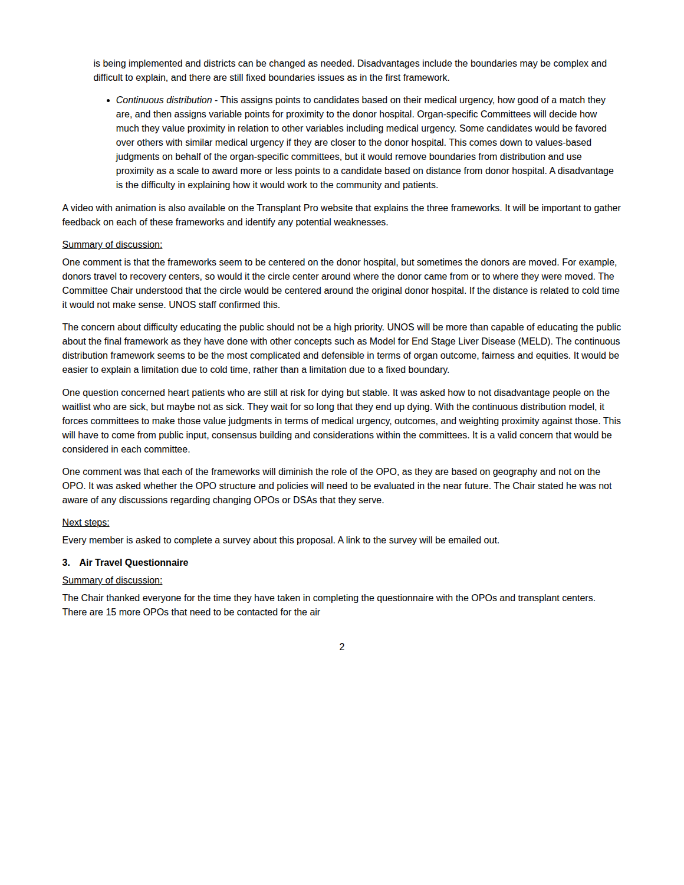is being implemented and districts can be changed as needed. Disadvantages include the boundaries may be complex and difficult to explain, and there are still fixed boundaries issues as in the first framework.
Continuous distribution - This assigns points to candidates based on their medical urgency, how good of a match they are, and then assigns variable points for proximity to the donor hospital. Organ-specific Committees will decide how much they value proximity in relation to other variables including medical urgency. Some candidates would be favored over others with similar medical urgency if they are closer to the donor hospital. This comes down to values-based judgments on behalf of the organ-specific committees, but it would remove boundaries from distribution and use proximity as a scale to award more or less points to a candidate based on distance from donor hospital. A disadvantage is the difficulty in explaining how it would work to the community and patients.
A video with animation is also available on the Transplant Pro website that explains the three frameworks. It will be important to gather feedback on each of these frameworks and identify any potential weaknesses.
Summary of discussion:
One comment is that the frameworks seem to be centered on the donor hospital, but sometimes the donors are moved. For example, donors travel to recovery centers, so would it the circle center around where the donor came from or to where they were moved. The Committee Chair understood that the circle would be centered around the original donor hospital. If the distance is related to cold time it would not make sense. UNOS staff confirmed this.
The concern about difficulty educating the public should not be a high priority. UNOS will be more than capable of educating the public about the final framework as they have done with other concepts such as Model for End Stage Liver Disease (MELD). The continuous distribution framework seems to be the most complicated and defensible in terms of organ outcome, fairness and equities. It would be easier to explain a limitation due to cold time, rather than a limitation due to a fixed boundary.
One question concerned heart patients who are still at risk for dying but stable. It was asked how to not disadvantage people on the waitlist who are sick, but maybe not as sick. They wait for so long that they end up dying. With the continuous distribution model, it forces committees to make those value judgments in terms of medical urgency, outcomes, and weighting proximity against those. This will have to come from public input, consensus building and considerations within the committees. It is a valid concern that would be considered in each committee.
One comment was that each of the frameworks will diminish the role of the OPO, as they are based on geography and not on the OPO. It was asked whether the OPO structure and policies will need to be evaluated in the near future. The Chair stated he was not aware of any discussions regarding changing OPOs or DSAs that they serve.
Next steps:
Every member is asked to complete a survey about this proposal. A link to the survey will be emailed out.
3. Air Travel Questionnaire
Summary of discussion:
The Chair thanked everyone for the time they have taken in completing the questionnaire with the OPOs and transplant centers. There are 15 more OPOs that need to be contacted for the air
2